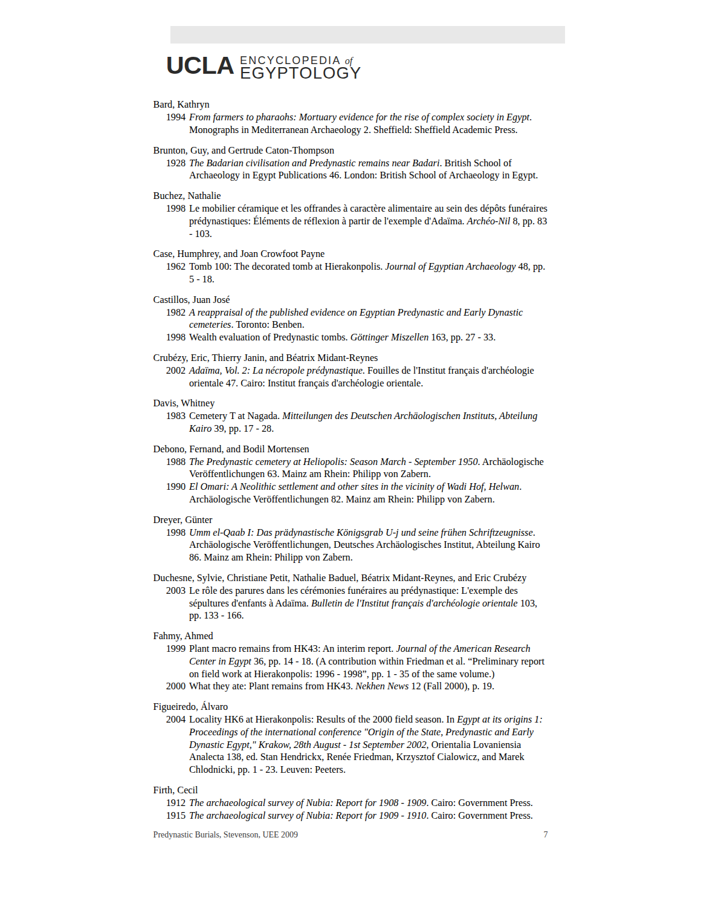UCLA
ENCYCLOPEDIA of
EGYPTOLOGY
Bard, Kathryn
1994
From farmers to pharaohs: Mortuary evidence for the rise of complex society in Egypt. Monographs in Mediterranean Archaeology 2. Sheffield: Sheffield Academic Press.
Brunton, Guy, and Gertrude Caton-Thompson
1928
The Badarian civilisation and Predynastic remains near Badari. British School of Archaeology in Egypt Publications 46. London: British School of Archaeology in Egypt.
Buchez, Nathalie
1998
Le mobilier céramique et les offrandes à caractère alimentaire au sein des dépôts funéraires prédynastiques: Éléments de réflexion à partir de l'exemple d'Adaïma. Archéo-Nil 8, pp. 83 - 103.
Case, Humphrey, and Joan Crowfoot Payne
1962
Tomb 100: The decorated tomb at Hierakonpolis. Journal of Egyptian Archaeology 48, pp. 5 - 18.
Castillos, Juan José
1982
A reappraisal of the published evidence on Egyptian Predynastic and Early Dynastic cemeteries. Toronto: Benben.
1998
Wealth evaluation of Predynastic tombs. Göttinger Miszellen 163, pp. 27 - 33.
Crubézy, Eric, Thierry Janin, and Béatrix Midant-Reynes
2002
Adaïma, Vol. 2: La nécropole prédynastique. Fouilles de l'Institut français d'archéologie orientale 47. Cairo: Institut français d'archéologie orientale.
Davis, Whitney
1983
Cemetery T at Nagada. Mitteilungen des Deutschen Archäologischen Instituts, Abteilung Kairo 39, pp. 17 - 28.
Debono, Fernand, and Bodil Mortensen
1988
The Predynastic cemetery at Heliopolis: Season March - September 1950. Archäologische Veröffentlichungen 63. Mainz am Rhein: Philipp von Zabern.
1990
El Omari: A Neolithic settlement and other sites in the vicinity of Wadi Hof, Helwan. Archäologische Veröffentlichungen 82. Mainz am Rhein: Philipp von Zabern.
Dreyer, Günter
1998
Umm el-Qaab I: Das prädynastische Königsgrab U-j und seine frühen Schriftzeugnisse. Archäologische Veröffentlichungen, Deutsches Archäologisches Institut, Abteilung Kairo 86. Mainz am Rhein: Philipp von Zabern.
Duchesne, Sylvie, Christiane Petit, Nathalie Baduel, Béatrix Midant-Reynes, and Eric Crubézy
2003
Le rôle des parures dans les cérémonies funéraires au prédynastique: L'exemple des sépultures d'enfants à Adaïma. Bulletin de l'Institut français d'archéologie orientale 103, pp. 133 - 166.
Fahmy, Ahmed
1999
Plant macro remains from HK43: An interim report. Journal of the American Research Center in Egypt 36, pp. 14 - 18. (A contribution within Friedman et al. “Preliminary report on field work at Hierakonpolis: 1996 - 1998”, pp. 1 - 35 of the same volume.)
2000
What they ate: Plant remains from HK43. Nekhen News 12 (Fall 2000), p. 19.
Figueiredo, Álvaro
2004
Locality HK6 at Hierakonpolis: Results of the 2000 field season. In Egypt at its origins 1: Proceedings of the international conference "Origin of the State, Predynastic and Early Dynastic Egypt," Krakow, 28th August - 1st September 2002, Orientalia Lovaniensia Analecta 138, ed. Stan Hendrickx, Renée Friedman, Krzysztof Cialowicz, and Marek Chlodnicki, pp. 1 - 23. Leuven: Peeters.
Firth, Cecil
1912
The archaeological survey of Nubia: Report for 1908 - 1909. Cairo: Government Press.
1915
The archaeological survey of Nubia: Report for 1909 - 1910. Cairo: Government Press.
Predynastic Burials, Stevenson, UEE 2009
7